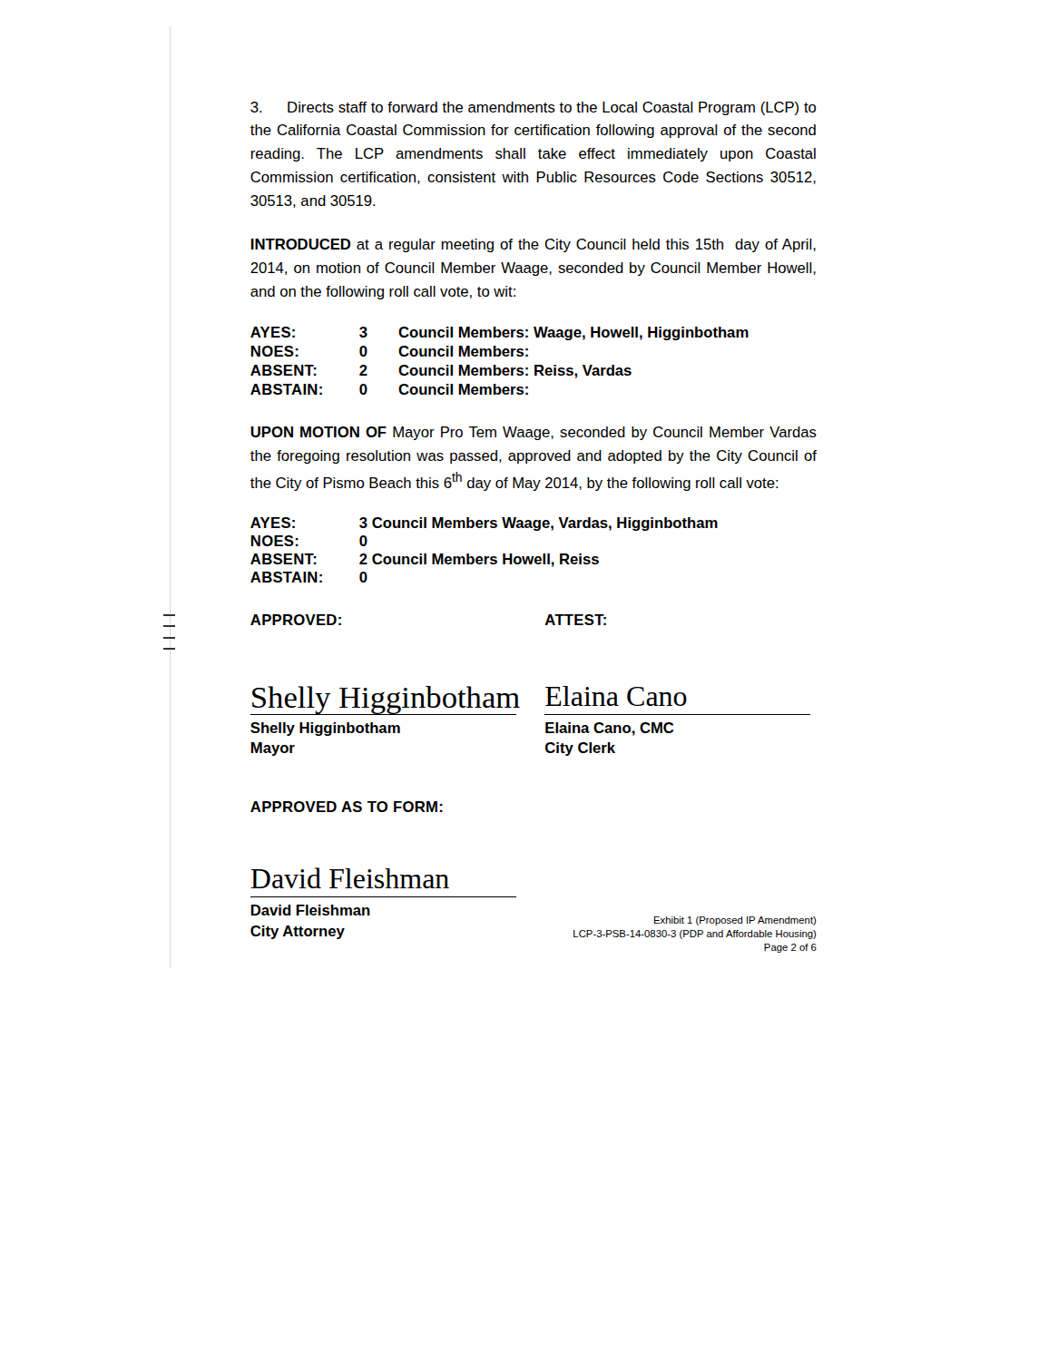3. Directs staff to forward the amendments to the Local Coastal Program (LCP) to the California Coastal Commission for certification following approval of the second reading. The LCP amendments shall take effect immediately upon Coastal Commission certification, consistent with Public Resources Code Sections 30512, 30513, and 30519.
INTRODUCED at a regular meeting of the City Council held this 15th day of April, 2014, on motion of Council Member Waage, seconded by Council Member Howell, and on the following roll call vote, to wit:
| AYES: | 3 | Council Members: Waage, Howell, Higginbotham |
| NOES: | 0 | Council Members: |
| ABSENT: | 2 | Council Members: Reiss, Vardas |
| ABSTAIN: | 0 | Council Members: |
UPON MOTION OF Mayor Pro Tem Waage, seconded by Council Member Vardas the foregoing resolution was passed, approved and adopted by the City Council of the City of Pismo Beach this 6th day of May 2014, by the following roll call vote:
| AYES: | 3 Council Members Waage, Vardas, Higginbotham |
| NOES: | 0 |
| ABSENT: | 2 Council Members Howell, Reiss |
| ABSTAIN: | 0 |
APPROVED:
Shelly Higginbotham
Shelly Higginbotham
Mayor
ATTEST:
Elaina Cano
Elaina Cano, CMC
City Clerk
APPROVED AS TO FORM:
David Fleishman
David Fleishman
City Attorney
Exhibit 1 (Proposed IP Amendment)
LCP-3-PSB-14-0830-3 (PDP and Affordable Housing)
Page 2 of 6